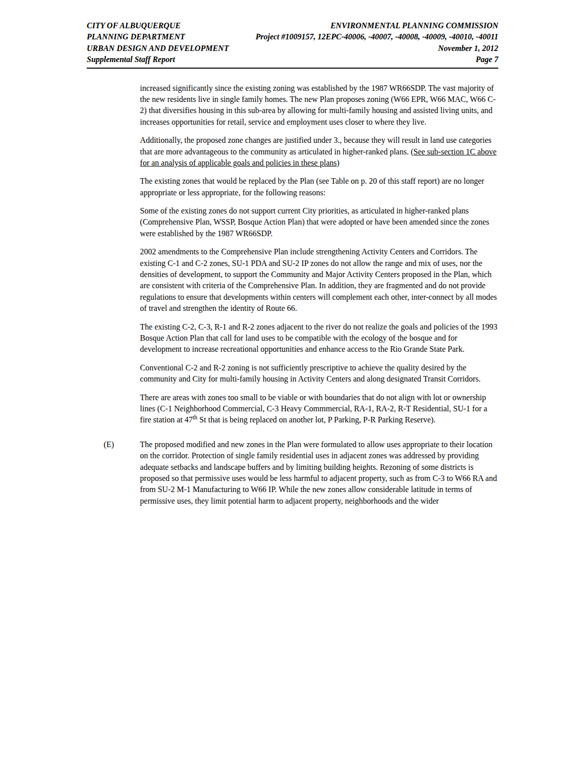CITY OF ALBUQUERQUE
ENVIRONMENTAL PLANNING COMMISSION
PLANNING DEPARTMENT
Project #1009157, 12EPC-40006, -40007, -40008, -40009, -40010, -40011
URBAN DESIGN AND DEVELOPMENT
November 1, 2012
Supplemental Staff Report
Page 7
increased significantly since the existing zoning was established by the 1987 WR66SDP. The vast majority of the new residents live in single family homes. The new Plan proposes zoning (W66 EPR, W66 MAC, W66 C-2) that diversifies housing in this sub-area by allowing for multi-family housing and assisted living units, and increases opportunities for retail, service and employment uses closer to where they live.
Additionally, the proposed zone changes are justified under 3., because they will result in land use categories that are more advantageous to the community as articulated in higher-ranked plans. (See sub-section 1C above for an analysis of applicable goals and policies in these plans)
The existing zones that would be replaced by the Plan (see Table on p. 20 of this staff report) are no longer appropriate or less appropriate, for the following reasons:
Some of the existing zones do not support current City priorities, as articulated in higher-ranked plans (Comprehensive Plan, WSSP, Bosque Action Plan) that were adopted or have been amended since the zones were established by the 1987 WR66SDP.
2002 amendments to the Comprehensive Plan include strengthening Activity Centers and Corridors. The existing C-1 and C-2 zones, SU-1 PDA and SU-2 IP zones do not allow the range and mix of uses, nor the densities of development, to support the Community and Major Activity Centers proposed in the Plan, which are consistent with criteria of the Comprehensive Plan. In addition, they are fragmented and do not provide regulations to ensure that developments within centers will complement each other, inter-connect by all modes of travel and strengthen the identity of Route 66.
The existing C-2, C-3, R-1 and R-2 zones adjacent to the river do not realize the goals and policies of the 1993 Bosque Action Plan that call for land uses to be compatible with the ecology of the bosque and for development to increase recreational opportunities and enhance access to the Rio Grande State Park.
Conventional C-2 and R-2 zoning is not sufficiently prescriptive to achieve the quality desired by the community and City for multi-family housing in Activity Centers and along designated Transit Corridors.
There are areas with zones too small to be viable or with boundaries that do not align with lot or ownership lines (C-1 Neighborhood Commercial, C-3 Heavy Commmercial, RA-1, RA-2, R-T Residential, SU-1 for a fire station at 47th St that is being replaced on another lot, P Parking, P-R Parking Reserve).
(E)
The proposed modified and new zones in the Plan were formulated to allow uses appropriate to their location on the corridor. Protection of single family residential uses in adjacent zones was addressed by providing adequate setbacks and landscape buffers and by limiting building heights. Rezoning of some districts is proposed so that permissive uses would be less harmful to adjacent property, such as from C-3 to W66 RA and from SU-2 M-1 Manufacturing to W66 IP. While the new zones allow considerable latitude in terms of permissive uses, they limit potential harm to adjacent property, neighborhoods and the wider